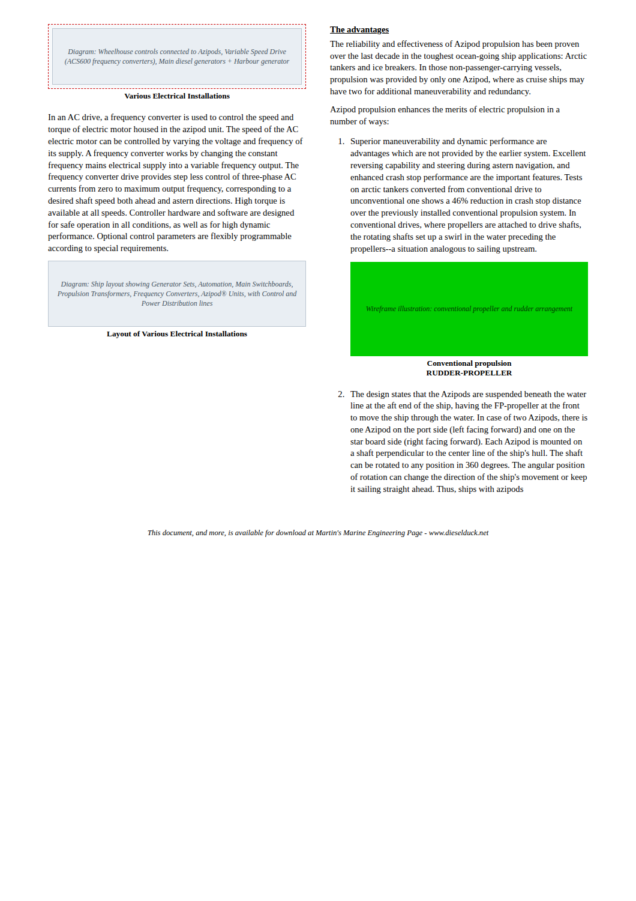Diagram: Wheelhouse controls connected to Azipods, Variable Speed Drive (ACS600 frequency converters), Main diesel generators + Harbour generator
Various Electrical Installations
In an AC drive, a frequency converter is used to control the speed and torque of electric motor housed in the azipod unit. The speed of the AC electric motor can be controlled by varying the voltage and frequency of its supply. A frequency converter works by changing the constant frequency mains electrical supply into a variable frequency output. The frequency converter drive provides step less control of three-phase AC currents from zero to maximum output frequency, corresponding to a desired shaft speed both ahead and astern directions. High torque is available at all speeds. Controller hardware and software are designed for safe operation in all conditions, as well as for high dynamic performance. Optional control parameters are flexibly programmable according to special requirements.
Diagram: Ship layout showing Generator Sets, Automation, Main Switchboards, Propulsion Transformers, Frequency Converters, Azipod® Units, with Control and Power Distribution lines
Layout of Various Electrical Installations
The advantages
The reliability and effectiveness of Azipod propulsion has been proven over the last decade in the toughest ocean-going ship applications: Arctic tankers and ice breakers. In those non-passenger-carrying vessels, propulsion was provided by only one Azipod, where as cruise ships may have two for additional maneuverability and redundancy.
Azipod propulsion enhances the merits of electric propulsion in a number of ways:
Superior maneuverability and dynamic performance are advantages which are not provided by the earlier system. Excellent reversing capability and steering during astern navigation, and enhanced crash stop performance are the important features. Tests on arctic tankers converted from conventional drive to unconventional one shows a 46% reduction in crash stop distance over the previously installed conventional propulsion system. In conventional drives, where propellers are attached to drive shafts, the rotating shafts set up a swirl in the water preceding the propellers--a situation analogous to sailing upstream.
Wireframe illustration: conventional propeller and rudder arrangement
Conventional propulsion
RUDDER-PROPELLER
The design states that the Azipods are suspended beneath the water line at the aft end of the ship, having the FP-propeller at the front to move the ship through the water. In case of two Azipods, there is one Azipod on the port side (left facing forward) and one on the star board side (right facing forward). Each Azipod is mounted on a shaft perpendicular to the center line of the ship's hull. The shaft can be rotated to any position in 360 degrees. The angular position of rotation can change the direction of the ship's movement or keep it sailing straight ahead. Thus, ships with azipods
This document, and more, is available for download at Martin's Marine Engineering Page - www.dieselduck.net